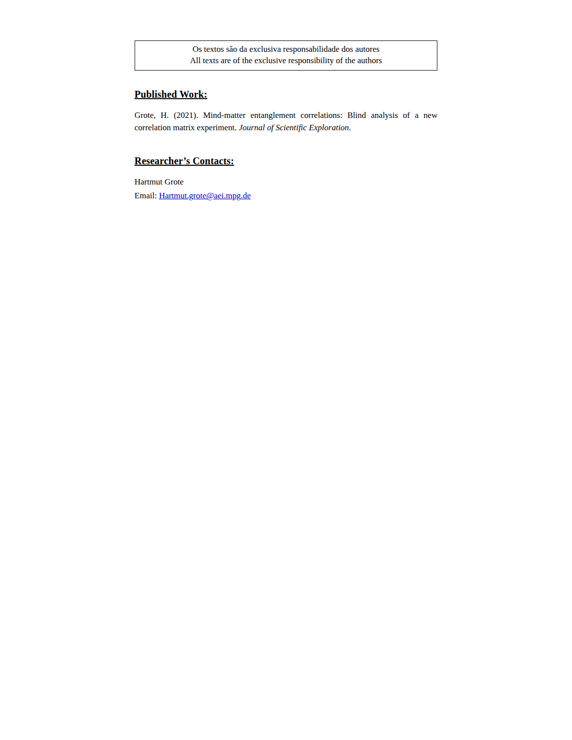Os textos são da exclusiva responsabilidade dos autores
All texts are of the exclusive responsibility of the authors
Published Work:
Grote, H. (2021). Mind-matter entanglement correlations: Blind analysis of a new correlation matrix experiment. Journal of Scientific Exploration.
Researcher’s Contacts:
Hartmut Grote
Email: Hartmut.grote@aei.mpg.de